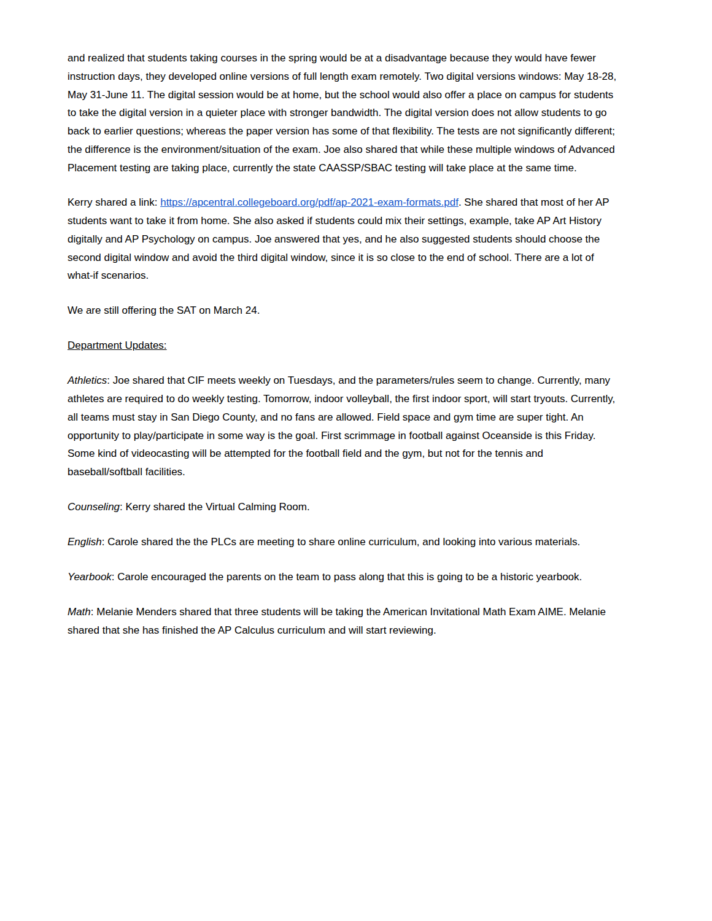and realized that students taking courses in the spring would be at a disadvantage because they would have fewer instruction days, they developed online versions of full length exam remotely. Two digital versions windows: May 18-28, May 31-June 11. The digital session would be at home, but the school would also offer a place on campus for students to take the digital version in a quieter place with stronger bandwidth. The digital version does not allow students to go back to earlier questions; whereas the paper version has some of that flexibility. The tests are not significantly different; the difference is the environment/situation of the exam. Joe also shared that while these multiple windows of Advanced Placement testing are taking place, currently the state CAASSP/SBAC testing will take place at the same time.
Kerry shared a link: https://apcentral.collegeboard.org/pdf/ap-2021-exam-formats.pdf. She shared that most of her AP students want to take it from home. She also asked if students could mix their settings, example, take AP Art History digitally and AP Psychology on campus. Joe answered that yes, and he also suggested students should choose the second digital window and avoid the third digital window, since it is so close to the end of school. There are a lot of what-if scenarios.
We are still offering the SAT on March 24.
Department Updates:
Athletics: Joe shared that CIF meets weekly on Tuesdays, and the parameters/rules seem to change. Currently, many athletes are required to do weekly testing. Tomorrow, indoor volleyball, the first indoor sport, will start tryouts. Currently, all teams must stay in San Diego County, and no fans are allowed. Field space and gym time are super tight. An opportunity to play/participate in some way is the goal. First scrimmage in football against Oceanside is this Friday. Some kind of videocasting will be attempted for the football field and the gym, but not for the tennis and baseball/softball facilities.
Counseling: Kerry shared the Virtual Calming Room.
English: Carole shared the the PLCs are meeting to share online curriculum, and looking into various materials.
Yearbook: Carole encouraged the parents on the team to pass along that this is going to be a historic yearbook.
Math: Melanie Menders shared that three students will be taking the American Invitational Math Exam AIME. Melanie shared that she has finished the AP Calculus curriculum and will start reviewing.